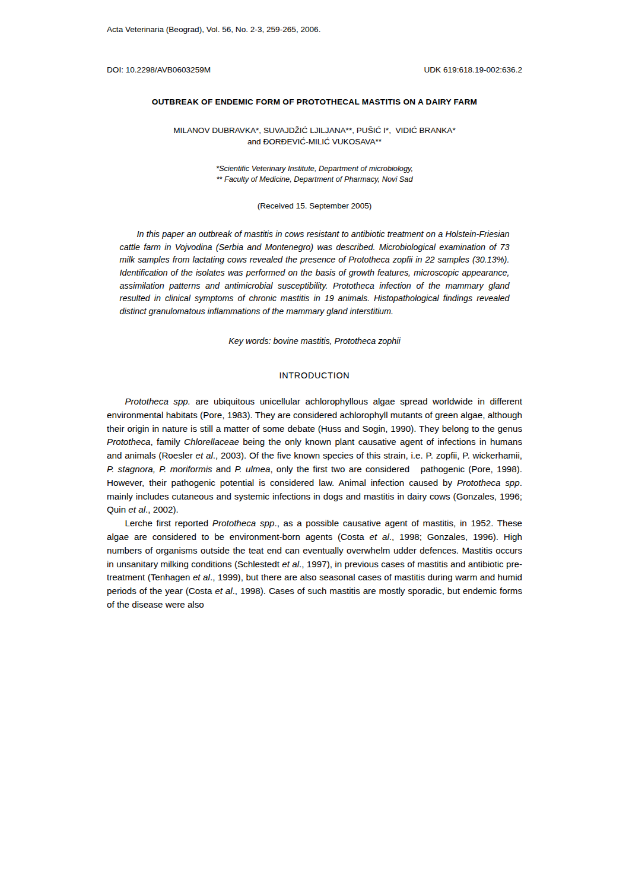Acta Veterinaria (Beograd), Vol. 56, No. 2-3, 259-265, 2006.
DOI: 10.2298/AVB0603259M UDK 619:618.19-002:636.2
OUTBREAK OF ENDEMIC FORM OF PROTOTHECAL MASTITIS ON A DAIRY FARM
MILANOV DUBRAVKA*, SUVAJDŽIĆ LJILJANA**, PUŠIĆ I*, VIDIĆ BRANKA*
and ĐORĐEVIĆ-MILIĆ VUKOSAVA**
*Scientific Veterinary Institute, Department of microbiology,
** Faculty of Medicine, Department of Pharmacy, Novi Sad
(Received 15. September 2005)
In this paper an outbreak of mastitis in cows resistant to antibiotic treatment on a Holstein-Friesian cattle farm in Vojvodina (Serbia and Montenegro) was described. Microbiological examination of 73 milk samples from lactating cows revealed the presence of Prototheca zopfii in 22 samples (30.13%). Identification of the isolates was performed on the basis of growth features, microscopic appearance, assimilation patterns and antimicrobial susceptibility. Prototheca infection of the mammary gland resulted in clinical symptoms of chronic mastitis in 19 animals. Histopathological findings revealed distinct granulomatous inflammations of the mammary gland interstitium.
Key words: bovine mastitis, Prototheca zophii
INTRODUCTION
Prototheca spp. are ubiquitous unicellular achlorophyllous algae spread worldwide in different environmental habitats (Pore, 1983). They are considered achlorophyll mutants of green algae, although their origin in nature is still a matter of some debate (Huss and Sogin, 1990). They belong to the genus Prototheca, family Chlorellaceae being the only known plant causative agent of infections in humans and animals (Roesler et al., 2003). Of the five known species of this strain, i.e. P. zopfii, P. wickerhamii, P. stagnora, P. moriformis and P. ulmea, only the first two are considered pathogenic (Pore, 1998). However, their pathogenic potential is considered law. Animal infection caused by Prototheca spp. mainly includes cutaneous and systemic infections in dogs and mastitis in dairy cows (Gonzales, 1996; Quin et al., 2002).
Lerche first reported Prototheca spp., as a possible causative agent of mastitis, in 1952. These algae are considered to be environment-born agents (Costa et al., 1998; Gonzales, 1996). High numbers of organisms outside the teat end can eventually overwhelm udder defences. Mastitis occurs in unsanitary milking conditions (Schlestedt et al., 1997), in previous cases of mastitis and antibiotic pre-treatment (Tenhagen et al., 1999), but there are also seasonal cases of mastitis during warm and humid periods of the year (Costa et al., 1998). Cases of such mastitis are mostly sporadic, but endemic forms of the disease were also